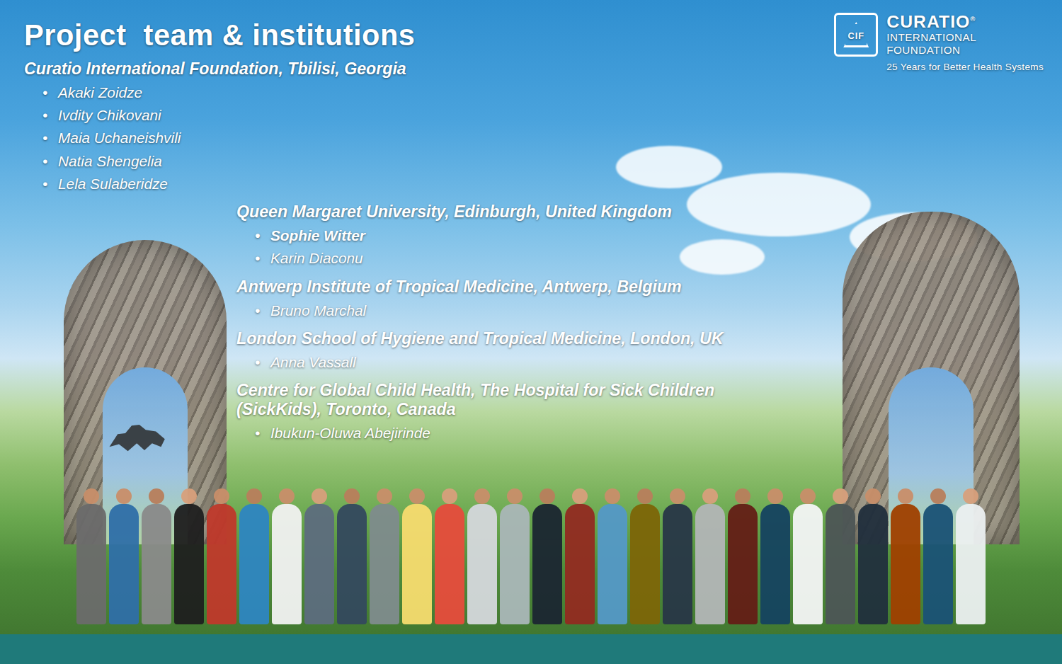CIF
CURATIO®
INTERNATIONAL
FOUNDATION
25 Years for Better Health Systems
Project team & institutions
Curatio International Foundation, Tbilisi, Georgia
Akaki Zoidze
Ivdity Chikovani
Maia Uchaneishvili
Natia Shengelia
Lela Sulaberidze
Queen Margaret University, Edinburgh, United Kingdom
Sophie Witter
Karin Diaconu
Antwerp Institute of Tropical Medicine, Antwerp, Belgium
Bruno Marchal
London School of Hygiene and Tropical Medicine, London, UK
Anna Vassall
Centre for Global Child Health, The Hospital for Sick Children (SickKids), Toronto, Canada
Ibukun-Oluwa Abejirinde